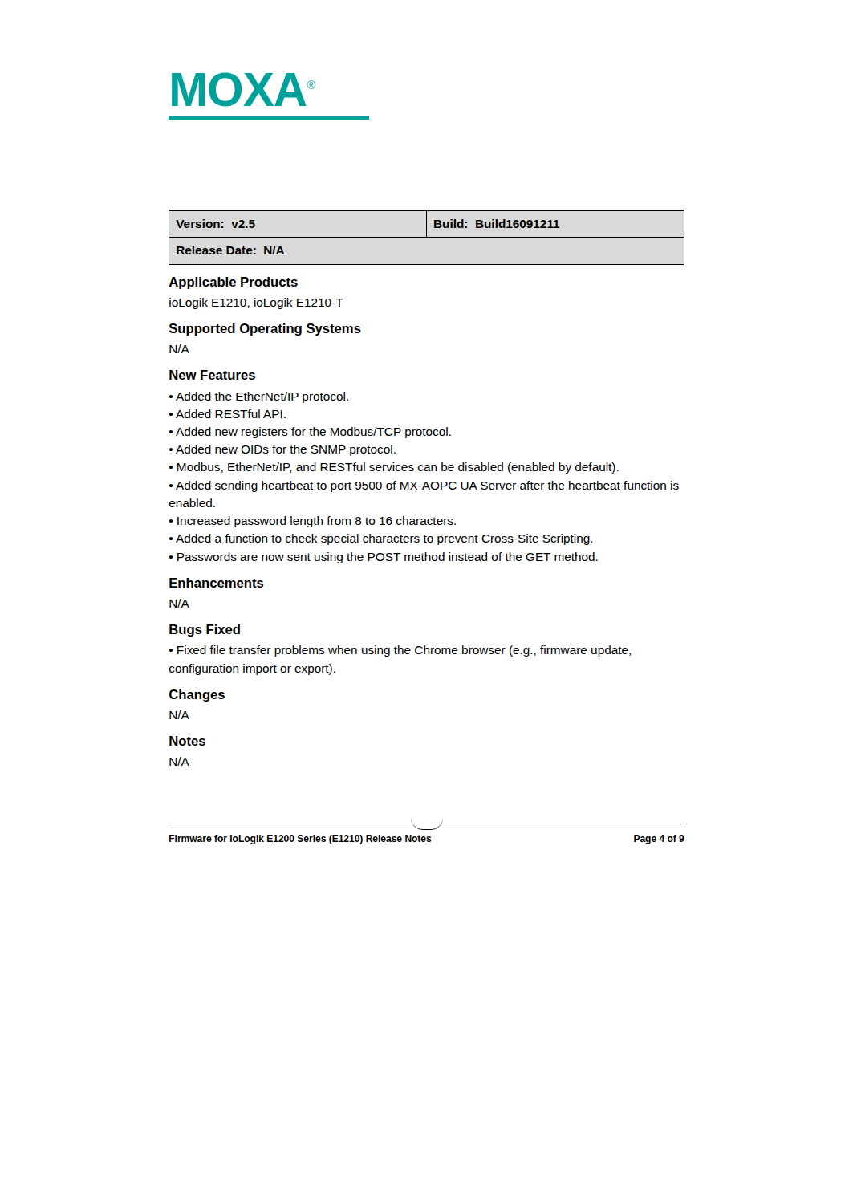MOXA®
| Version: v2.5 | Build: Build16091211 |
| Release Date: N/A |
Applicable Products
ioLogik E1210, ioLogik E1210-T
Supported Operating Systems
N/A
New Features
• Added the EtherNet/IP protocol.
• Added RESTful API.
• Added new registers for the Modbus/TCP protocol.
• Added new OIDs for the SNMP protocol.
• Modbus, EtherNet/IP, and RESTful services can be disabled (enabled by default).
• Added sending heartbeat to port 9500 of MX-AOPC UA Server after the heartbeat function is enabled.
• Increased password length from 8 to 16 characters.
• Added a function to check special characters to prevent Cross-Site Scripting.
• Passwords are now sent using the POST method instead of the GET method.
Enhancements
N/A
Bugs Fixed
• Fixed file transfer problems when using the Chrome browser (e.g., firmware update, configuration import or export).
Changes
N/A
Notes
N/A
Firmware for ioLogik E1200 Series (E1210) Release Notes Page 4 of 9